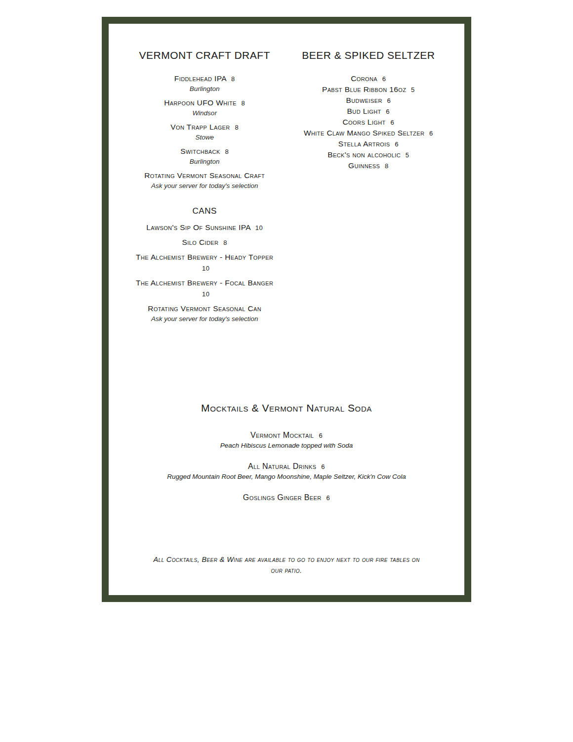Vermont Craft Draft
Fiddlehead IPA 8
Burlington
Harpoon UFO White 8
Windsor
Von Trapp Lager 8
Stowe
Switchback 8
Burlington
Rotating Vermont Seasonal Craft
Ask your server for today's selection
Cans
Lawson's Sip Of Sunshine IPA 10
Silo Cider 8
The Alchemist Brewery - Heady Topper
10
The Alchemist Brewery - Focal Banger
10
Rotating Vermont Seasonal Can
Ask your server for today's selection
Beer & Spiked Seltzer
Corona 6
Pabst Blue Ribbon 16oz 5
Budweiser 6
Bud Light 6
Coors Light 6
White Claw Mango Spiked Seltzer 6
Stella Artrois 6
Beck's non alcoholic 5
Guinness 8
Mocktails & Vermont Natural Soda
Vermont Mocktail 6
Peach Hibiscus Lemonade topped with Soda
All Natural Drinks 6
Rugged Mountain Root Beer, Mango Moonshine, Maple Seltzer, Kick'n Cow Cola
Goslings Ginger Beer 6
All Cocktails, Beer & Wine are available to go to enjoy next to our fire tables on our patio.